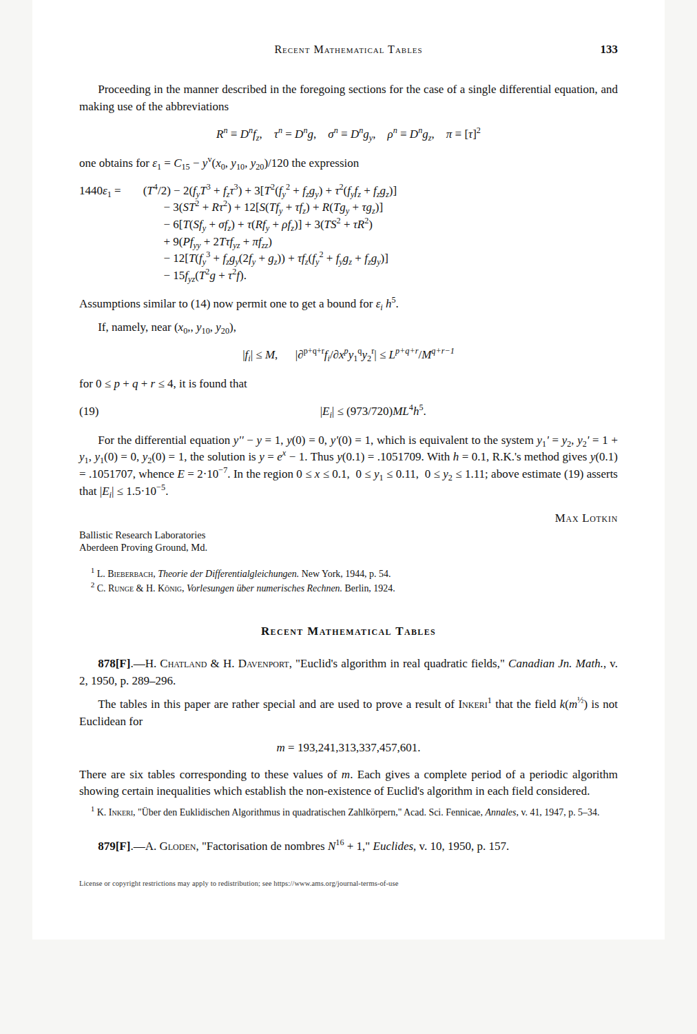Recent Mathematical Tables 133
Proceeding in the manner described in the foregoing sections for the case of a single differential equation, and making use of the abbreviations
Rn ≡ Dnfz, τn = Dng, σn ≡ Dngy, ρn ≡ Dngz, π ≡ [τ]2
one obtains for ε1 = C15 − yv(x0, y10, y20)/120 the expression
1440ε1 = (T4/2) − 2(fyT3 + fzτ3) + 3[T2(fy2 + fzgy) + τ2(fyfz + fzgz)] − 3(ST2 + Rτ2) + 12[S(Tfy + τfz) + R(Tgy + τgz)] − 6[T(Sfy + σfz) + τ(Rfy + ρfz)] + 3(TS2 + τR2) + 9(Pfyy + 2Tτfyz + πfzz) − 12[T(fy3 + fzgy(2fy + gz)) + τfz(fy2 + fygz + fzgy)] − 15fyz(T2g + τ2f).
Assumptions similar to (14) now permit one to get a bound for εi h5.
If, namely, near (x0,, y10, y20),
|fi| ≤ M, |∂p+q+rfi/∂xpy1qy2r| ≤ Lp+q+r/Mq+r−1
for 0 ≤ p + q + r ≤ 4, it is found that
(19) |Ei| ≤ (973/720)ML4h5.
For the differential equation y'' − y = 1, y(0) = 0, y'(0) = 1, which is equivalent to the system y1' = y2, y2' = 1 + y1, y1(0) = 0, y2(0) = 1, the solution is y = ex − 1. Thus y(0.1) = .1051709. With h = 0.1, R.K.'s method gives y(0.1) = .1051707, whence E = 2·10−7. In the region 0 ≤ x ≤ 0.1, 0 ≤ y1 ≤ 0.11, 0 ≤ y2 ≤ 1.11; above estimate (19) asserts that |Ei| ≤ 1.5·10−5.
Max Lotkin
Ballistic Research Laboratories
Aberdeen Proving Ground, Md.
1 L. Bieberbach, Theorie der Differentialgleichungen. New York, 1944, p. 54.
2 C. Runge & H. König, Vorlesungen über numerisches Rechnen. Berlin, 1924.
Recent Mathematical Tables
878[F].—H. Chatland & H. Davenport, "Euclid's algorithm in real quadratic fields," Canadian Jn. Math., v. 2, 1950, p. 289–296.
The tables in this paper are rather special and are used to prove a result of Inkeri1 that the field k(m½) is not Euclidean for
m = 193,241,313,337,457,601.
There are six tables corresponding to these values of m. Each gives a complete period of a periodic algorithm showing certain inequalities which establish the non-existence of Euclid's algorithm in each field considered.
1 K. Inkeri, "Über den Euklidischen Algorithmus in quadratischen Zahlkörpern," Acad. Sci. Fennicae, Annales, v. 41, 1947, p. 5–34.
879[F].—A. Gloden, "Factorisation de nombres N16 + 1," Euclides, v. 10, 1950, p. 157.
License or copyright restrictions may apply to redistribution; see https://www.ams.org/journal-terms-of-use